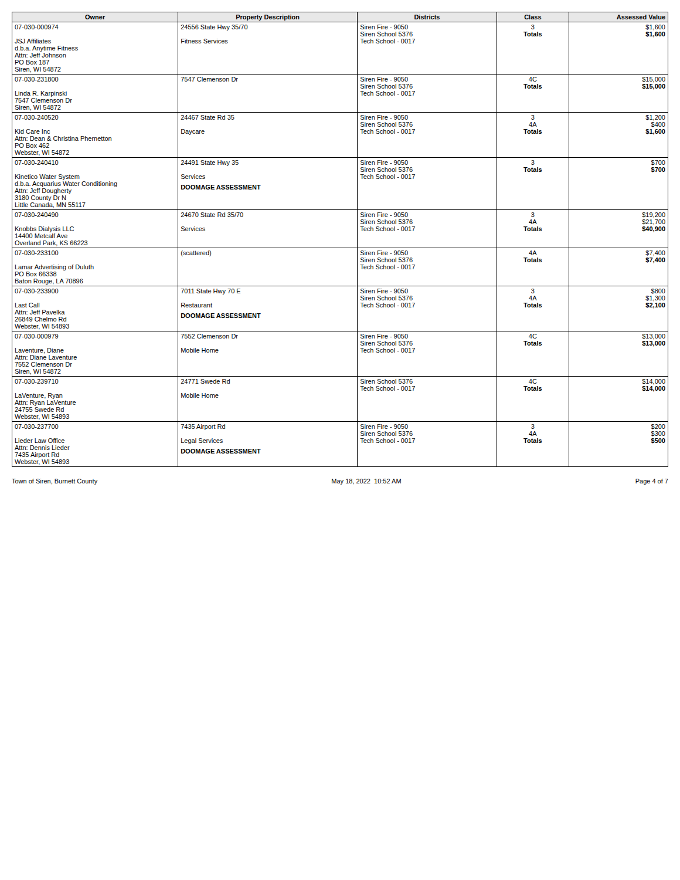| Owner | Property Description | Districts | Class | Assessed Value |
| --- | --- | --- | --- | --- |
| 07-030-000974 JSJ Affiliates d.b.a. Anytime Fitness Attn: Jeff Johnson PO Box 187 Siren, WI 54872 | 24556 State Hwy 35/70 Fitness Services | Siren Fire - 9050 Siren School 5376 Tech School - 0017 | 3 Totals | $1,600 $1,600 |
| 07-030-231800 Linda R. Karpinski 7547 Clemenson Dr Siren, WI 54872 | 7547 Clemenson Dr | Siren Fire - 9050 Siren School 5376 Tech School - 0017 | 4C Totals | $15,000 $15,000 |
| 07-030-240520 Kid Care Inc Attn: Dean & Christina Phernetton PO Box 462 Webster, WI 54872 | 24467 State Rd 35 Daycare | Siren Fire - 9050 Siren School 5376 Tech School - 0017 | 3 4A Totals | $1,200 $400 $1,600 |
| 07-030-240410 Kinetico Water System d.b.a. Acquarius Water Conditioning Attn: Jeff Dougherty 3180 County Dr N Little Canada, MN 55117 | 24491 State Hwy 35 Services DOOMAGE ASSESSMENT | Siren Fire - 9050 Siren School 5376 Tech School - 0017 | 3 Totals | $700 $700 |
| 07-030-240490 Knobbs Dialysis LLC 14400 Metcalf Ave Overland Park, KS 66223 | 24670 State Rd 35/70 Services | Siren Fire - 9050 Siren School 5376 Tech School - 0017 | 3 4A Totals | $19,200 $21,700 $40,900 |
| 07-030-233100 Lamar Advertising of Duluth PO Box 66338 Baton Rouge, LA 70896 | (scattered) | Siren Fire - 9050 Siren School 5376 Tech School - 0017 | 4A Totals | $7,400 $7,400 |
| 07-030-233900 Last Call Attn: Jeff Pavelka 26849 Chelmo Rd Webster, WI 54893 | 7011 State Hwy 70 E Restaurant DOOMAGE ASSESSMENT | Siren Fire - 9050 Siren School 5376 Tech School - 0017 | 3 4A Totals | $800 $1,300 $2,100 |
| 07-030-000979 Laventure, Diane Attn: Diane Laventure 7552 Clemenson Dr Siren, WI 54872 | 7552 Clemenson Dr Mobile Home | Siren Fire - 9050 Siren School 5376 Tech School - 0017 | 4C Totals | $13,000 $13,000 |
| 07-030-239710 LaVenture, Ryan Attn: Ryan LaVenture 24755 Swede Rd Webster, WI 54893 | 24771 Swede Rd Mobile Home | Siren School 5376 Tech School - 0017 | 4C Totals | $14,000 $14,000 |
| 07-030-237700 Lieder Law Office Attn: Dennis Lieder 7435 Airport Rd Webster, WI 54893 | 7435 Airport Rd Legal Services DOOMAGE ASSESSMENT | Siren Fire - 9050 Siren School 5376 Tech School - 0017 | 3 4A Totals | $200 $300 $500 |
Town of Siren, Burnett County
May 18, 2022 10:52 AM
Page 4 of 7